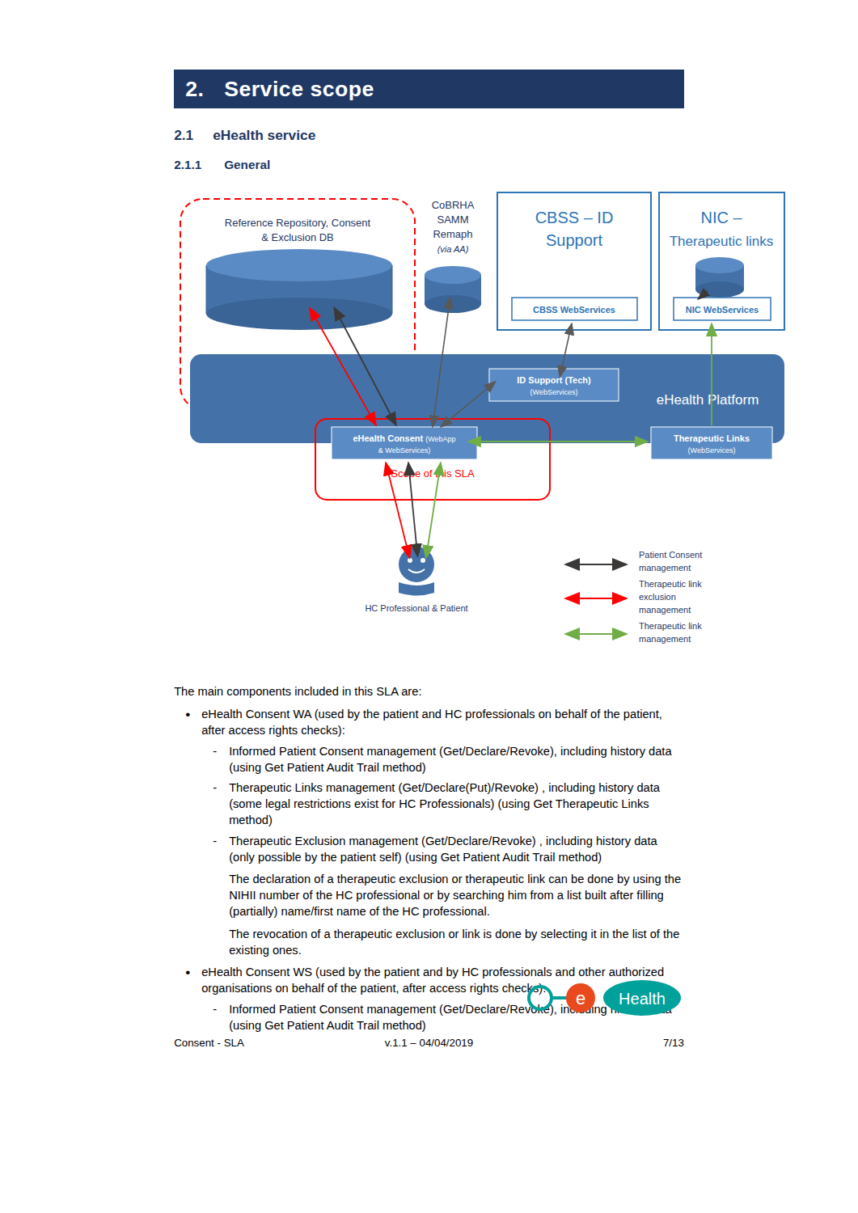2. Service scope
2.1eHealth service
2.1.1 General
Reference Repository, Consent & Exclusion DB CoBRHA SAMM Remaph (via AA) CBSS – ID Support CBSS WebServices NIC – Therapeutic links NIC WebServices eHealth Platform ID Support (Tech) (WebServices) eHealth Consent (WebApp & WebServices) Therapeutic Links (WebServices) Scope of this SLA HC Professional & Patient Patient Consent management Therapeutic link exclusion management Therapeutic link management
The main components included in this SLA are:
eHealth Consent WA (used by the patient and HC professionals on behalf of the patient, after access rights checks):
Informed Patient Consent management (Get/Declare/Revoke), including history data (using Get Patient Audit Trail method)
Therapeutic Links management (Get/Declare(Put)/Revoke) , including history data (some legal restrictions exist for HC Professionals) (using Get Therapeutic Links method)
Therapeutic Exclusion management (Get/Declare/Revoke) , including history data (only possible by the patient self) (using Get Patient Audit Trail method)
The declaration of a therapeutic exclusion or therapeutic link can be done by using the NIHII number of the HC professional or by searching him from a list built after filling (partially) name/first name of the HC professional.
The revocation of a therapeutic exclusion or link is done by selecting it in the list of the existing ones.
eHealth Consent WS (used by the patient and by HC professionals and other authorized organisations on behalf of the patient, after access rights checks):
Informed Patient Consent management (Get/Declare/Revoke), including history data (using Get Patient Audit Trail method)
e Health
| Consent - SLA | v.1.1 – 04/04/2019 | 7/13 |